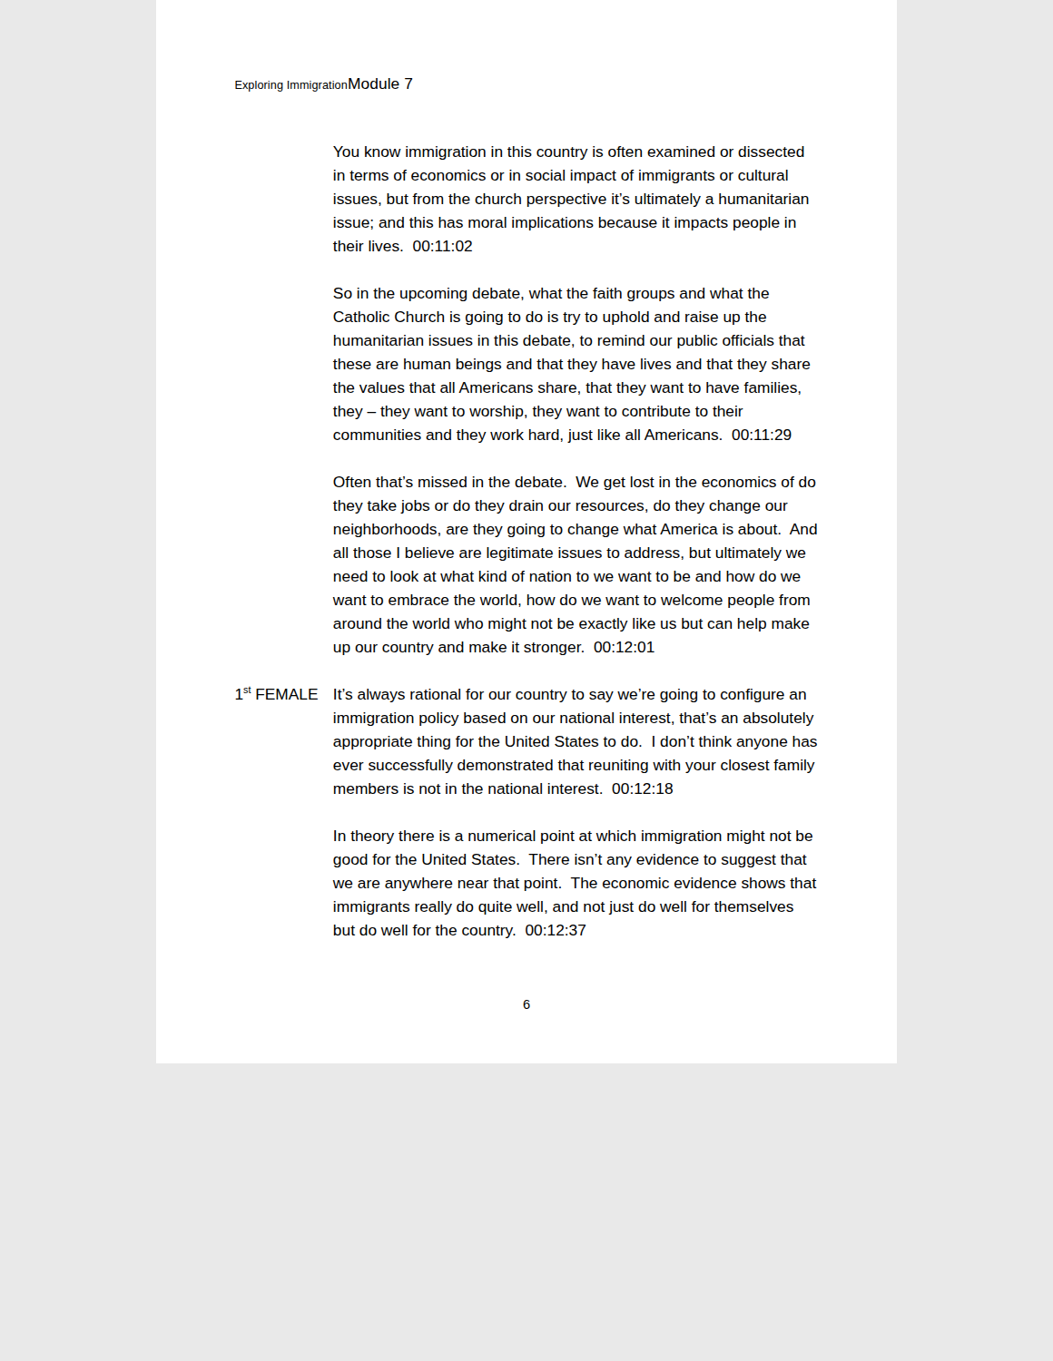Exploring Immigration Module 7
You know immigration in this country is often examined or dissected in terms of economics or in social impact of immigrants or cultural issues, but from the church perspective it’s ultimately a humanitarian issue; and this has moral implications because it impacts people in their lives. 00:11:02
So in the upcoming debate, what the faith groups and what the Catholic Church is going to do is try to uphold and raise up the humanitarian issues in this debate, to remind our public officials that these are human beings and that they have lives and that they share the values that all Americans share, that they want to have families, they – they want to worship, they want to contribute to their communities and they work hard, just like all Americans. 00:11:29
Often that’s missed in the debate. We get lost in the economics of do they take jobs or do they drain our resources, do they change our neighborhoods, are they going to change what America is about. And all those I believe are legitimate issues to address, but ultimately we need to look at what kind of nation to we want to be and how do we want to embrace the world, how do we want to welcome people from around the world who might not be exactly like us but can help make up our country and make it stronger. 00:12:01
1st FEMALE
It’s always rational for our country to say we’re going to configure an immigration policy based on our national interest, that’s an absolutely appropriate thing for the United States to do. I don’t think anyone has ever successfully demonstrated that reuniting with your closest family members is not in the national interest. 00:12:18
In theory there is a numerical point at which immigration might not be good for the United States. There isn’t any evidence to suggest that we are anywhere near that point. The economic evidence shows that immigrants really do quite well, and not just do well for themselves but do well for the country. 00:12:37
6